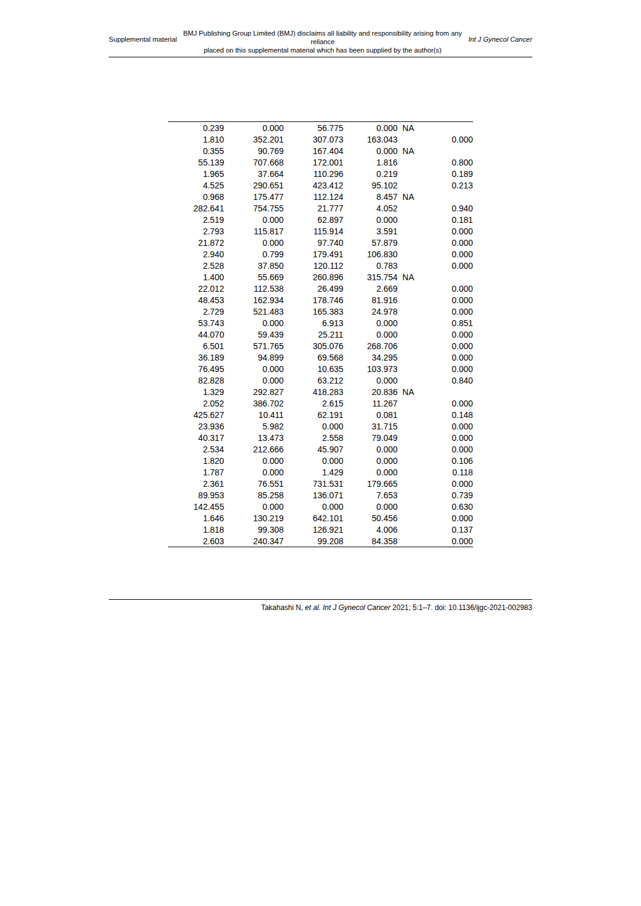Supplemental material
BMJ Publishing Group Limited (BMJ) disclaims all liability and responsibility arising from any reliance
placed on this supplemental material which has been supplied by the author(s)
Int J Gynecol Cancer
| 0.239 | 0.000 | 56.775 | 0.000 | NA | |
| 1.810 | 352.201 | 307.073 | 163.043 | | 0.000 |
| 0.355 | 90.769 | 167.404 | 0.000 | NA | |
| 55.139 | 707.668 | 172.001 | 1.816 | | 0.800 |
| 1.965 | 37.664 | 110.296 | 0.219 | | 0.189 |
| 4.525 | 290.651 | 423.412 | 95.102 | | 0.213 |
| 0.968 | 175.477 | 112.124 | 8.457 | NA | |
| 282.641 | 754.755 | 21.777 | 4.052 | | 0.940 |
| 2.519 | 0.000 | 62.897 | 0.000 | | 0.181 |
| 2.793 | 115.817 | 115.914 | 3.591 | | 0.000 |
| 21.872 | 0.000 | 97.740 | 57.879 | | 0.000 |
| 2.940 | 0.799 | 179.491 | 106.830 | | 0.000 |
| 2.528 | 37.850 | 120.112 | 0.783 | | 0.000 |
| 1.400 | 55.669 | 260.896 | 315.754 | NA | |
| 22.012 | 112.538 | 26.499 | 2.669 | | 0.000 |
| 48.453 | 162.934 | 178.746 | 81.916 | | 0.000 |
| 2.729 | 521.483 | 165.383 | 24.978 | | 0.000 |
| 53.743 | 0.000 | 6.913 | 0.000 | | 0.851 |
| 44.070 | 59.439 | 25.211 | 0.000 | | 0.000 |
| 6.501 | 571.765 | 305.076 | 268.706 | | 0.000 |
| 36.189 | 94.899 | 69.568 | 34.295 | | 0.000 |
| 76.495 | 0.000 | 10.635 | 103.973 | | 0.000 |
| 82.828 | 0.000 | 63.212 | 0.000 | | 0.840 |
| 1.329 | 292.827 | 418.283 | 20.836 | NA | |
| 2.052 | 386.702 | 2.615 | 11.267 | | 0.000 |
| 425.627 | 10.411 | 62.191 | 0.081 | | 0.148 |
| 23.936 | 5.982 | 0.000 | 31.715 | | 0.000 |
| 40.317 | 13.473 | 2.558 | 79.049 | | 0.000 |
| 2.534 | 212.666 | 45.907 | 0.000 | | 0.000 |
| 1.820 | 0.000 | 0.000 | 0.000 | | 0.106 |
| 1.787 | 0.000 | 1.429 | 0.000 | | 0.118 |
| 2.361 | 76.551 | 731.531 | 179.665 | | 0.000 |
| 89.953 | 85.258 | 136.071 | 7.653 | | 0.739 |
| 142.455 | 0.000 | 0.000 | 0.000 | | 0.630 |
| 1.646 | 130.219 | 642.101 | 50.456 | | 0.000 |
| 1.818 | 99.308 | 126.921 | 4.006 | | 0.137 |
| 2.603 | 240.347 | 99.208 | 84.358 | | 0.000 |
Takahashi N, et al. Int J Gynecol Cancer 2021; 5:1–7. doi: 10.1136/ijgc-2021-002983